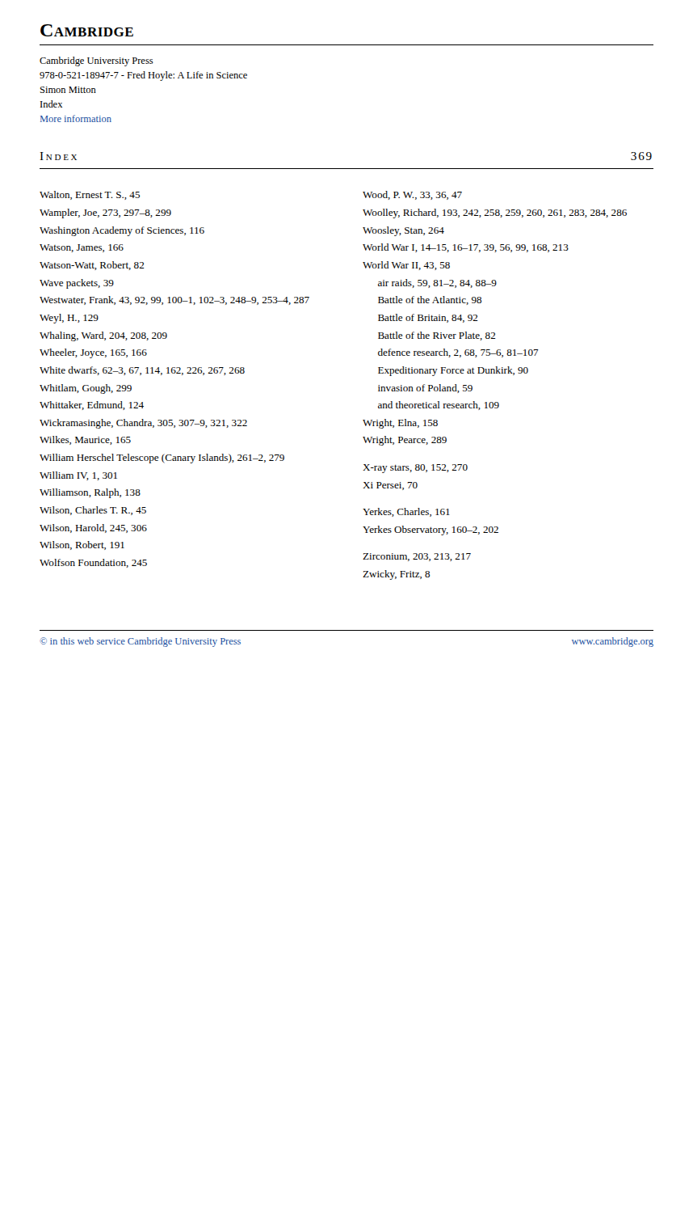Cambridge
Cambridge University Press
978-0-521-18947-7 - Fred Hoyle: A Life in Science
Simon Mitton
Index
More information
Index 369
Walton, Ernest T. S., 45
Wampler, Joe, 273, 297–8, 299
Washington Academy of Sciences, 116
Watson, James, 166
Watson-Watt, Robert, 82
Wave packets, 39
Westwater, Frank, 43, 92, 99, 100–1, 102–3, 248–9, 253–4, 287
Weyl, H., 129
Whaling, Ward, 204, 208, 209
Wheeler, Joyce, 165, 166
White dwarfs, 62–3, 67, 114, 162, 226, 267, 268
Whitlam, Gough, 299
Whittaker, Edmund, 124
Wickramasinghe, Chandra, 305, 307–9, 321, 322
Wilkes, Maurice, 165
William Herschel Telescope (Canary Islands), 261–2, 279
William IV, 1, 301
Williamson, Ralph, 138
Wilson, Charles T. R., 45
Wilson, Harold, 245, 306
Wilson, Robert, 191
Wolfson Foundation, 245
Wood, P. W., 33, 36, 47
Woolley, Richard, 193, 242, 258, 259, 260, 261, 283, 284, 286
Woosley, Stan, 264
World War I, 14–15, 16–17, 39, 56, 99, 168, 213
World War II, 43, 58
air raids, 59, 81–2, 84, 88–9
Battle of the Atlantic, 98
Battle of Britain, 84, 92
Battle of the River Plate, 82
defence research, 2, 68, 75–6, 81–107
Expeditionary Force at Dunkirk, 90
invasion of Poland, 59
and theoretical research, 109
Wright, Elna, 158
Wright, Pearce, 289
X-ray stars, 80, 152, 270
Xi Persei, 70
Yerkes, Charles, 161
Yerkes Observatory, 160–2, 202
Zirconium, 203, 213, 217
Zwicky, Fritz, 8
© in this web service Cambridge University Press www.cambridge.org